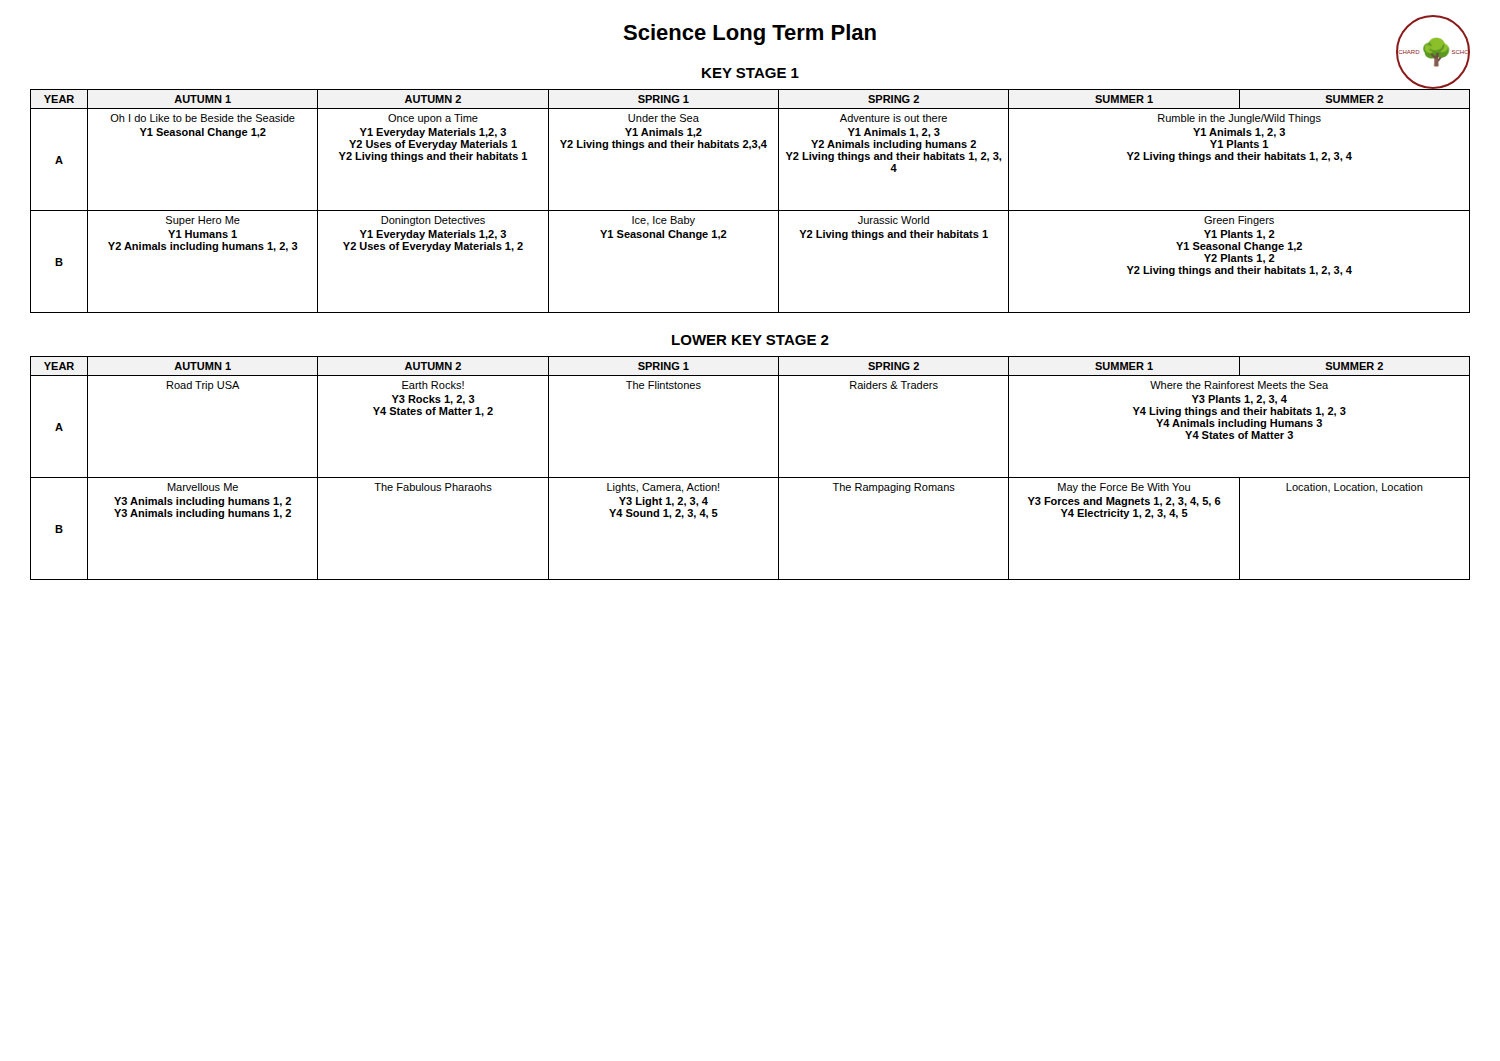Science Long Term Plan
ORCHARD 🌳 SCHOOL
KEY STAGE 1
| YEAR | AUTUMN 1 | AUTUMN 2 | SPRING 1 | SPRING 2 | SUMMER 1 | SUMMER 2 |
| --- | --- | --- | --- | --- | --- | --- |
| A | Oh I do Like to be Beside the Seaside Y1 Seasonal Change 1,2 | Once upon a Time Y1 Everyday Materials 1,2, 3 Y2 Uses of Everyday Materials 1 Y2 Living things and their habitats 1 | Under the Sea Y1 Animals 1,2 Y2 Living things and their habitats 2,3,4 | Adventure is out there Y1 Animals 1, 2, 3 Y2 Animals including humans 2 Y2 Living things and their habitats 1, 2, 3, 4 | Rumble in the Jungle/Wild Things Y1 Animals 1, 2, 3 Y1 Plants 1 Y2 Living things and their habitats 1, 2, 3, 4 |
| B | Super Hero Me Y1 Humans 1 Y2 Animals including humans 1, 2, 3 | Donington Detectives Y1 Everyday Materials 1,2, 3 Y2 Uses of Everyday Materials 1, 2 | Ice, Ice Baby Y1 Seasonal Change 1,2 | Jurassic World Y2 Living things and their habitats 1 | Green Fingers Y1 Plants 1, 2 Y1 Seasonal Change 1,2 Y2 Plants 1, 2 Y2 Living things and their habitats 1, 2, 3, 4 |
LOWER KEY STAGE 2
| YEAR | AUTUMN 1 | AUTUMN 2 | SPRING 1 | SPRING 2 | SUMMER 1 | SUMMER 2 |
| --- | --- | --- | --- | --- | --- | --- |
| A | Road Trip USA | Earth Rocks! Y3 Rocks 1, 2, 3 Y4 States of Matter 1, 2 | The Flintstones | Raiders & Traders | Where the Rainforest Meets the Sea Y3 Plants 1, 2, 3, 4 Y4 Living things and their habitats 1, 2, 3 Y4 Animals including Humans 3 Y4 States of Matter 3 |
| B | Marvellous Me Y3 Animals including humans 1, 2 Y3 Animals including humans 1, 2 | The Fabulous Pharaohs | Lights, Camera, Action! Y3 Light 1, 2, 3, 4 Y4 Sound 1, 2, 3, 4, 5 | The Rampaging Romans | May the Force Be With You Y3 Forces and Magnets 1, 2, 3, 4, 5, 6 Y4 Electricity 1, 2, 3, 4, 5 | Location, Location, Location |